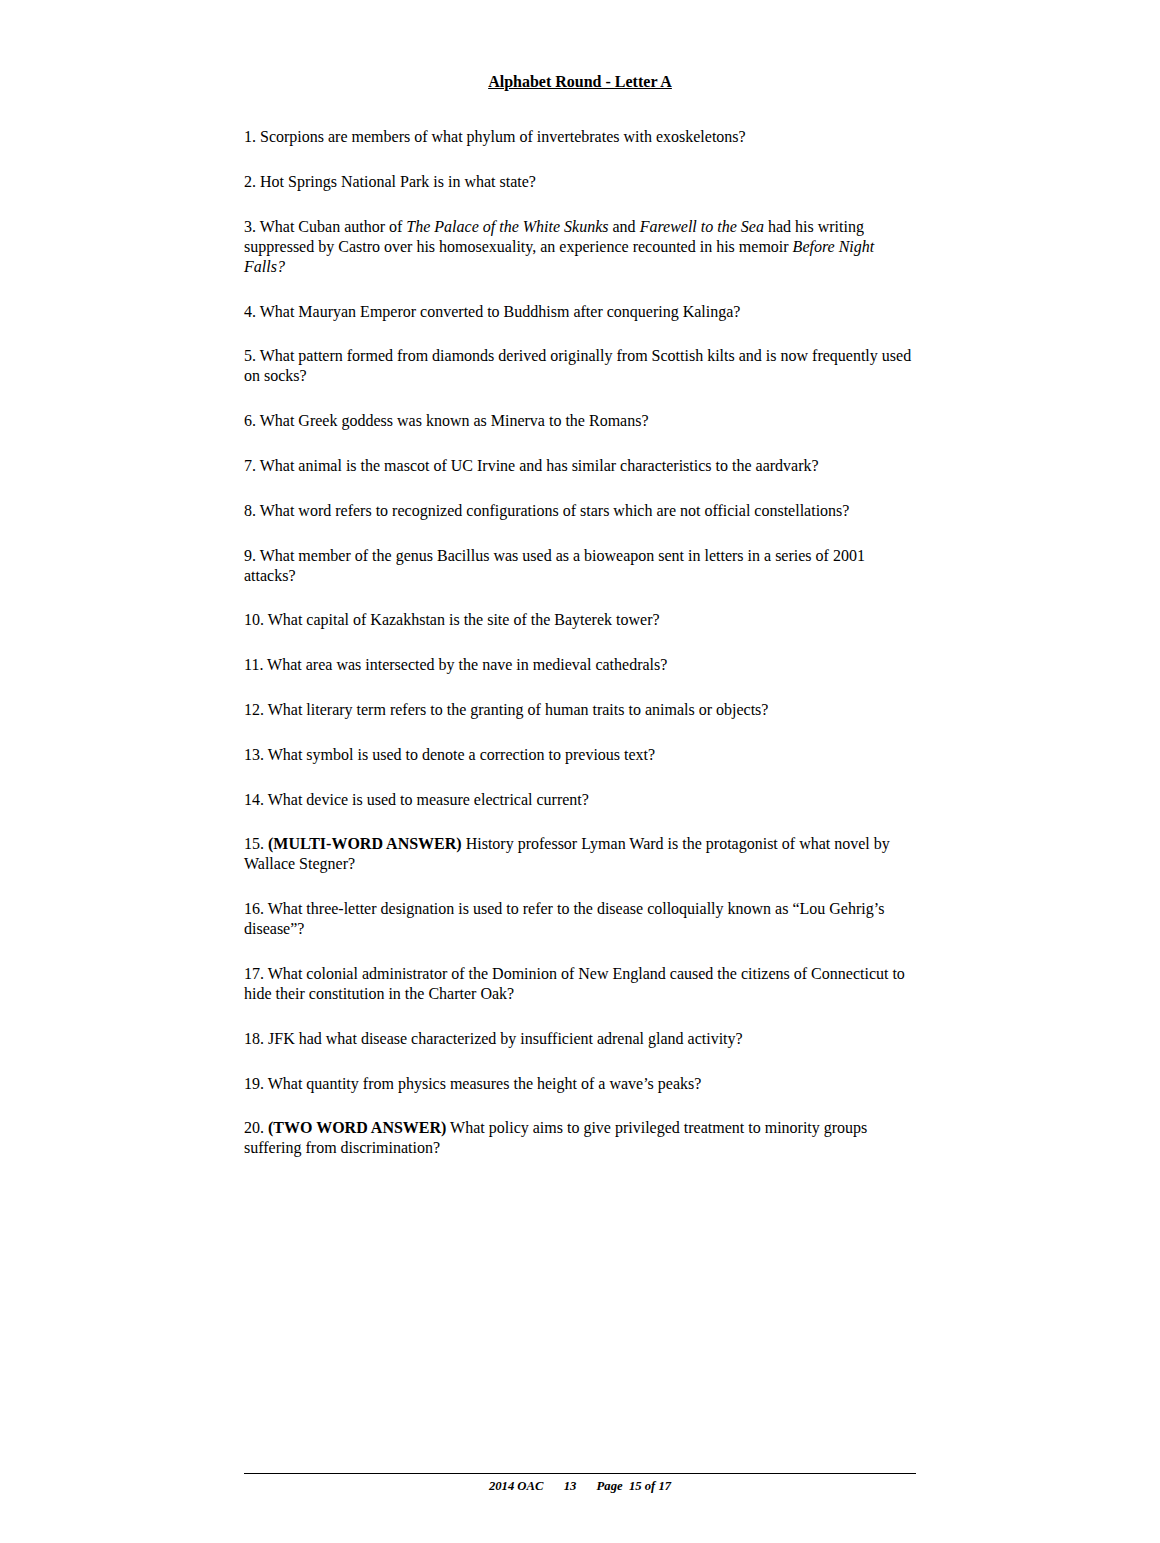Alphabet Round - Letter A
1. Scorpions are members of what phylum of invertebrates with exoskeletons?
2. Hot Springs National Park is in what state?
3. What Cuban author of The Palace of the White Skunks and Farewell to the Sea had his writing suppressed by Castro over his homosexuality, an experience recounted in his memoir Before Night Falls?
4. What Mauryan Emperor converted to Buddhism after conquering Kalinga?
5. What pattern formed from diamonds derived originally from Scottish kilts and is now frequently used on socks?
6. What Greek goddess was known as Minerva to the Romans?
7. What animal is the mascot of UC Irvine and has similar characteristics to the aardvark?
8. What word refers to recognized configurations of stars which are not official constellations?
9. What member of the genus Bacillus was used as a bioweapon sent in letters in a series of 2001 attacks?
10. What capital of Kazakhstan is the site of the Bayterek tower?
11. What area was intersected by the nave in medieval cathedrals?
12. What literary term refers to the granting of human traits to animals or objects?
13. What symbol is used to denote a correction to previous text?
14. What device is used to measure electrical current?
15. (MULTI-WORD ANSWER) History professor Lyman Ward is the protagonist of what novel by Wallace Stegner?
16. What three-letter designation is used to refer to the disease colloquially known as “Lou Gehrig’s disease”?
17. What colonial administrator of the Dominion of New England caused the citizens of Connecticut to hide their constitution in the Charter Oak?
18. JFK had what disease characterized by insufficient adrenal gland activity?
19. What quantity from physics measures the height of a wave’s peaks?
20. (TWO WORD ANSWER) What policy aims to give privileged treatment to minority groups suffering from discrimination?
2014 OAC 13 Page 15 of 17